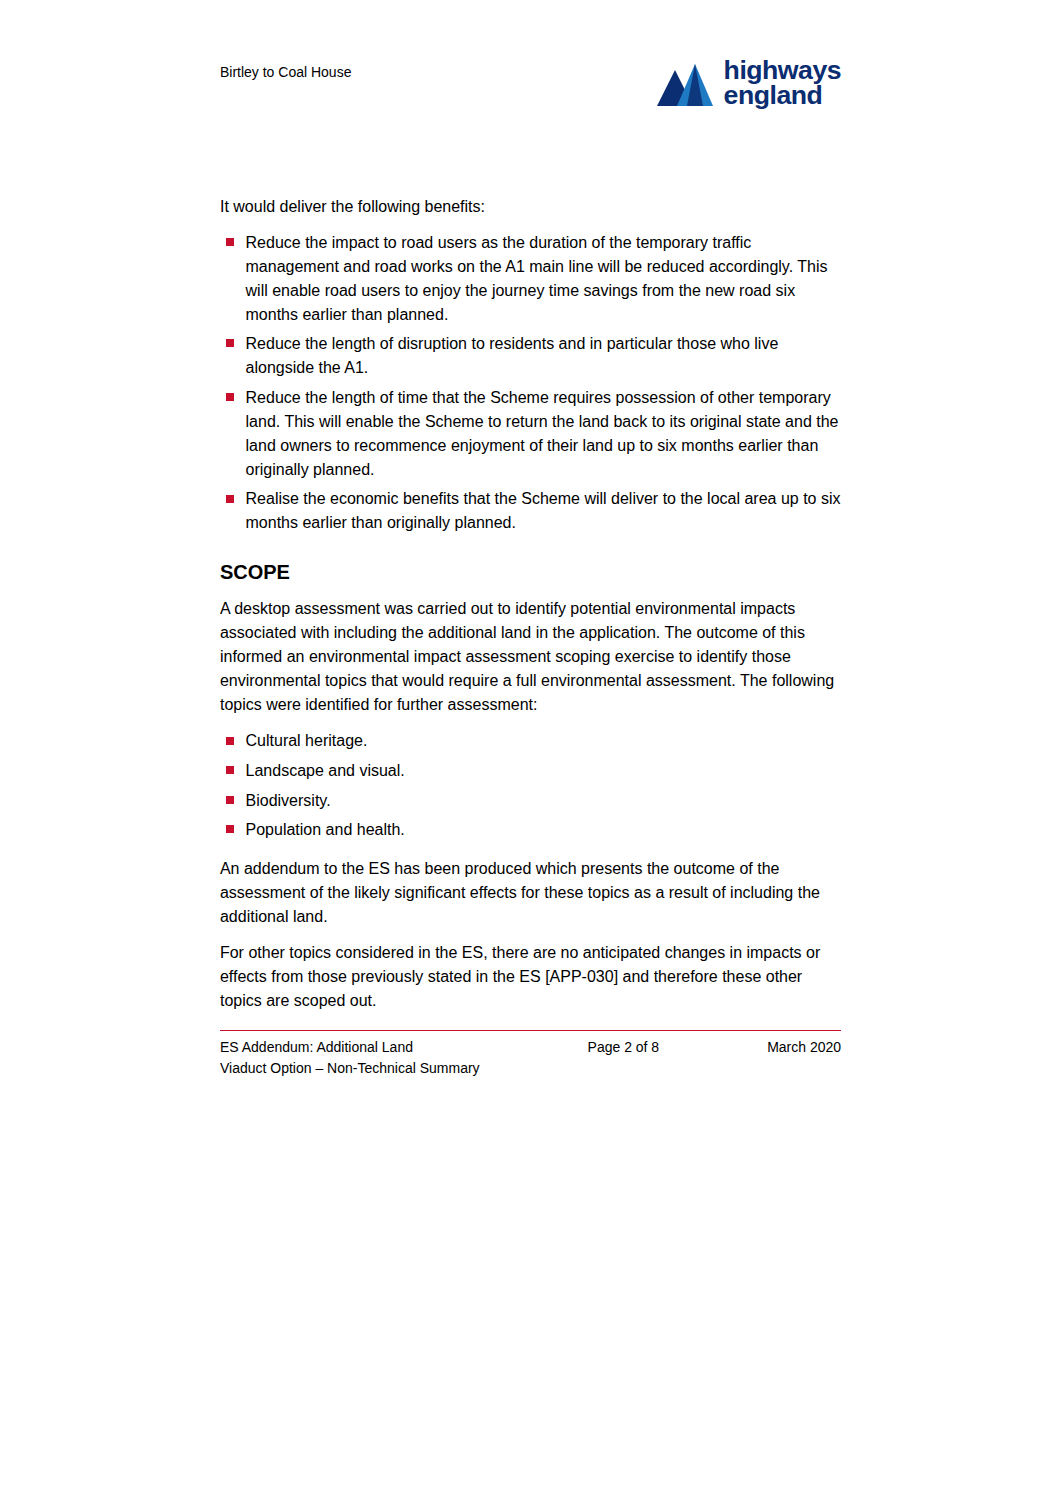Birtley to Coal House
highways england
It would deliver the following benefits:
Reduce the impact to road users as the duration of the temporary traffic management and road works on the A1 main line will be reduced accordingly. This will enable road users to enjoy the journey time savings from the new road six months earlier than planned.
Reduce the length of disruption to residents and in particular those who live alongside the A1.
Reduce the length of time that the Scheme requires possession of other temporary land. This will enable the Scheme to return the land back to its original state and the land owners to recommence enjoyment of their land up to six months earlier than originally planned.
Realise the economic benefits that the Scheme will deliver to the local area up to six months earlier than originally planned.
SCOPE
A desktop assessment was carried out to identify potential environmental impacts associated with including the additional land in the application. The outcome of this informed an environmental impact assessment scoping exercise to identify those environmental topics that would require a full environmental assessment. The following topics were identified for further assessment:
Cultural heritage.
Landscape and visual.
Biodiversity.
Population and health.
An addendum to the ES has been produced which presents the outcome of the assessment of the likely significant effects for these topics as a result of including the additional land.
For other topics considered in the ES, there are no anticipated changes in impacts or effects from those previously stated in the ES [APP-030] and therefore these other topics are scoped out.
ES Addendum: Additional Land
Viaduct Option – Non-Technical Summary
Page 2 of 8
March 2020